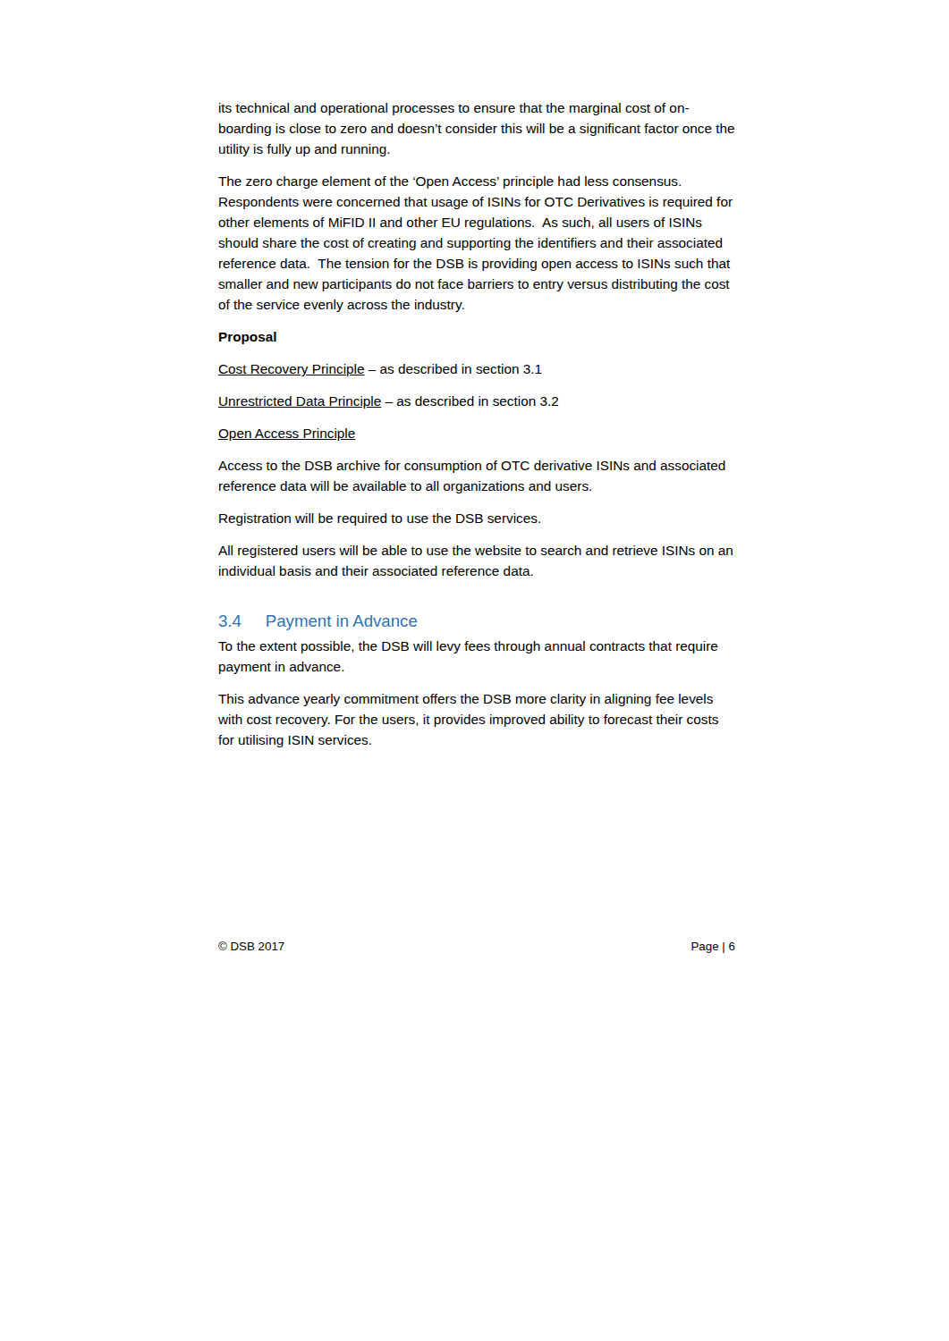its technical and operational processes to ensure that the marginal cost of on-boarding is close to zero and doesn’t consider this will be a significant factor once the utility is fully up and running.
The zero charge element of the ‘Open Access’ principle had less consensus. Respondents were concerned that usage of ISINs for OTC Derivatives is required for other elements of MiFID II and other EU regulations. As such, all users of ISINs should share the cost of creating and supporting the identifiers and their associated reference data. The tension for the DSB is providing open access to ISINs such that smaller and new participants do not face barriers to entry versus distributing the cost of the service evenly across the industry.
Proposal
Cost Recovery Principle – as described in section 3.1
Unrestricted Data Principle – as described in section 3.2
Open Access Principle
Access to the DSB archive for consumption of OTC derivative ISINs and associated reference data will be available to all organizations and users.
Registration will be required to use the DSB services.
All registered users will be able to use the website to search and retrieve ISINs on an individual basis and their associated reference data.
3.4 Payment in Advance
To the extent possible, the DSB will levy fees through annual contracts that require payment in advance.
This advance yearly commitment offers the DSB more clarity in aligning fee levels with cost recovery. For the users, it provides improved ability to forecast their costs for utilising ISIN services.
© DSB 2017 Page | 6